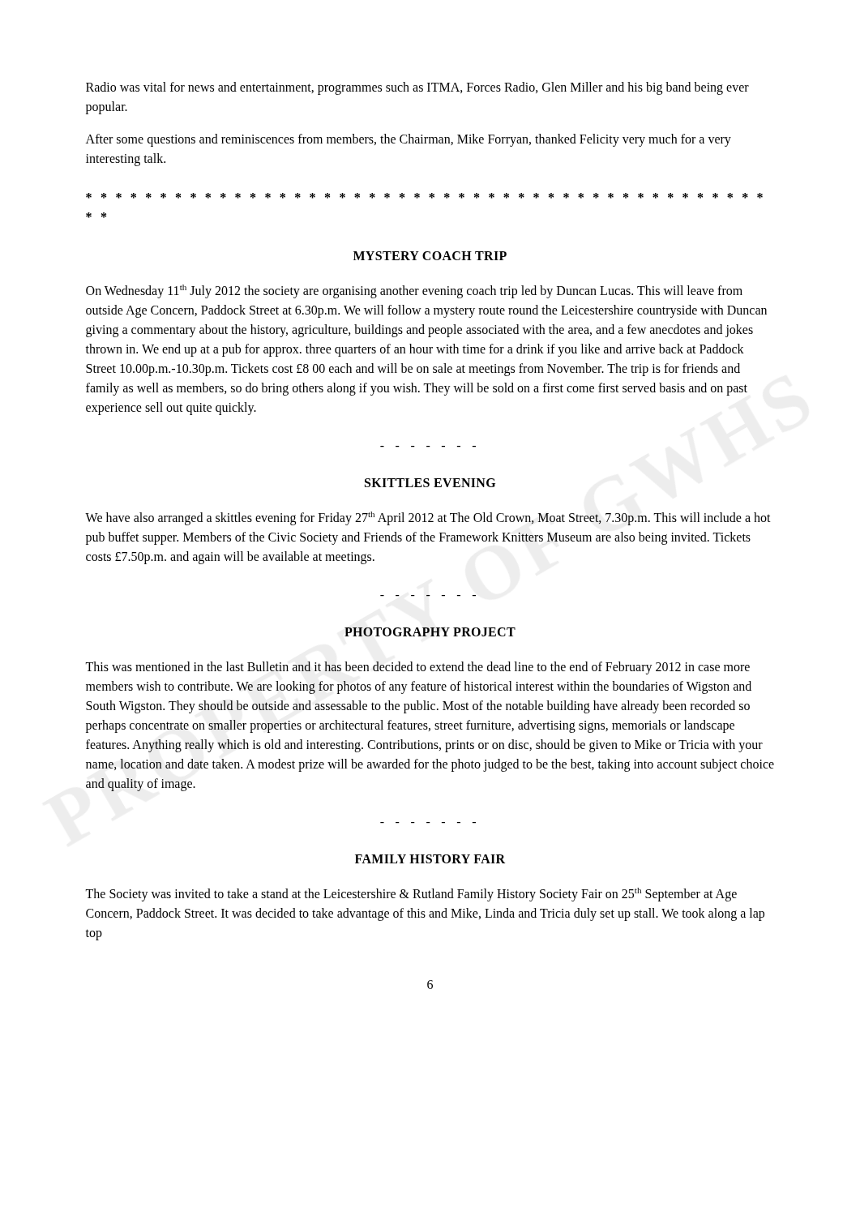PROPERTY OF GWHS
Radio was vital for news and entertainment, programmes such as ITMA, Forces Radio, Glen Miller and his big band being ever popular.
After some questions and reminiscences from members, the Chairman, Mike Forryan, thanked Felicity very much for a very interesting talk.
* * * * * * * * * * * * * * * * * * * * * * * * * * * * * * * * * * * * * * * * * * * * * * * *
MYSTERY COACH TRIP
On Wednesday 11th July 2012 the society are organising another evening coach trip led by Duncan Lucas. This will leave from outside Age Concern, Paddock Street at 6.30p.m. We will follow a mystery route round the Leicestershire countryside with Duncan giving a commentary about the history, agriculture, buildings and people associated with the area, and a few anecdotes and jokes thrown in. We end up at a pub for approx. three quarters of an hour with time for a drink if you like and arrive back at Paddock Street 10.00p.m.-10.30p.m. Tickets cost £8 00 each and will be on sale at meetings from November. The trip is for friends and family as well as members, so do bring others along if you wish. They will be sold on a first come first served basis and on past experience sell out quite quickly.
- - - - - - -
SKITTLES EVENING
We have also arranged a skittles evening for Friday 27th April 2012 at The Old Crown, Moat Street, 7.30p.m. This will include a hot pub buffet supper. Members of the Civic Society and Friends of the Framework Knitters Museum are also being invited. Tickets costs £7.50p.m. and again will be available at meetings.
- - - - - - -
PHOTOGRAPHY PROJECT
This was mentioned in the last Bulletin and it has been decided to extend the dead line to the end of February 2012 in case more members wish to contribute. We are looking for photos of any feature of historical interest within the boundaries of Wigston and South Wigston. They should be outside and assessable to the public. Most of the notable building have already been recorded so perhaps concentrate on smaller properties or architectural features, street furniture, advertising signs, memorials or landscape features. Anything really which is old and interesting. Contributions, prints or on disc, should be given to Mike or Tricia with your name, location and date taken. A modest prize will be awarded for the photo judged to be the best, taking into account subject choice and quality of image.
- - - - - - -
FAMILY HISTORY FAIR
The Society was invited to take a stand at the Leicestershire & Rutland Family History Society Fair on 25th September at Age Concern, Paddock Street. It was decided to take advantage of this and Mike, Linda and Tricia duly set up stall. We took along a lap top
6